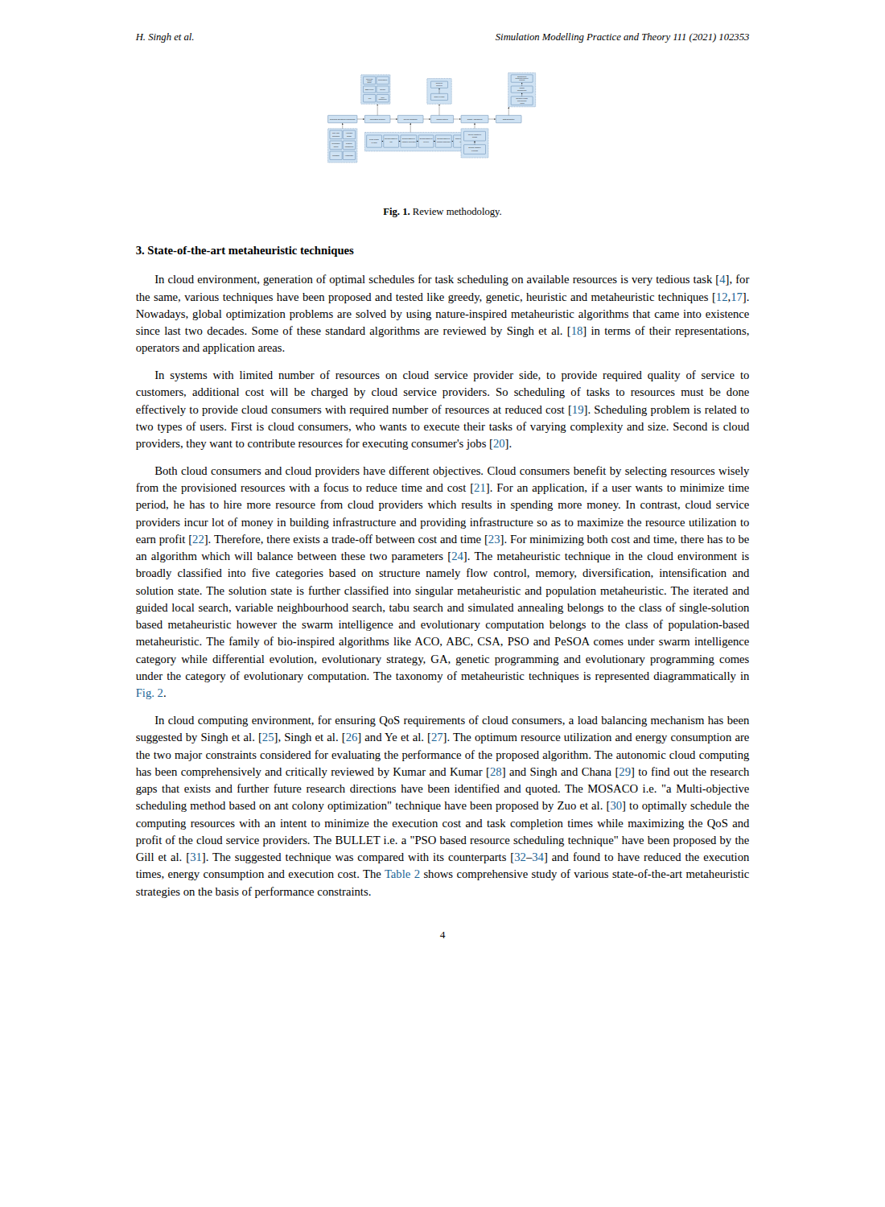H. Singh et al. Simulation Modelling Practice and Theory 111 (2021) 102353
Taylor and Francis Online ScienceDirect IEEE eXplore Springer ACM Wiley Inderscience Search for Synonym Define Keyword Brainstorming Sessions to Resolve Conflicts Results Crosschecked Extraction of Data from Selected Articles Research Questions Frameworks Information Sources Review Technique Search Criteria Quality Assessment Data Extraction Cost Aware Scheduling Application Design Performance Metrics Resource Management Simulators Virtualization Define Search Keyword Exclusion Based on Title Exclusion Based on Abstract & Conclusion Exclusion Based on Full Text Exclusion Based on Common Challenges Outline Research Areas Internal Validation of Results External Validation of Results
Fig. 1. Review methodology.
3. State-of-the-art metaheuristic techniques
In cloud environment, generation of optimal schedules for task scheduling on available resources is very tedious task [4], for the same, various techniques have been proposed and tested like greedy, genetic, heuristic and metaheuristic techniques [12,17]. Nowadays, global optimization problems are solved by using nature-inspired metaheuristic algorithms that came into existence since last two decades. Some of these standard algorithms are reviewed by Singh et al. [18] in terms of their representations, operators and application areas.
In systems with limited number of resources on cloud service provider side, to provide required quality of service to customers, additional cost will be charged by cloud service providers. So scheduling of tasks to resources must be done effectively to provide cloud consumers with required number of resources at reduced cost [19]. Scheduling problem is related to two types of users. First is cloud consumers, who wants to execute their tasks of varying complexity and size. Second is cloud providers, they want to contribute resources for executing consumer's jobs [20].
Both cloud consumers and cloud providers have different objectives. Cloud consumers benefit by selecting resources wisely from the provisioned resources with a focus to reduce time and cost [21]. For an application, if a user wants to minimize time period, he has to hire more resource from cloud providers which results in spending more money. In contrast, cloud service providers incur lot of money in building infrastructure and providing infrastructure so as to maximize the resource utilization to earn profit [22]. Therefore, there exists a trade-off between cost and time [23]. For minimizing both cost and time, there has to be an algorithm which will balance between these two parameters [24]. The metaheuristic technique in the cloud environment is broadly classified into five categories based on structure namely flow control, memory, diversification, intensification and solution state. The solution state is further classified into singular metaheuristic and population metaheuristic. The iterated and guided local search, variable neighbourhood search, tabu search and simulated annealing belongs to the class of single-solution based metaheuristic however the swarm intelligence and evolutionary computation belongs to the class of population-based metaheuristic. The family of bio-inspired algorithms like ACO, ABC, CSA, PSO and PeSOA comes under swarm intelligence category while differential evolution, evolutionary strategy, GA, genetic programming and evolutionary programming comes under the category of evolutionary computation. The taxonomy of metaheuristic techniques is represented diagrammatically in Fig. 2.
In cloud computing environment, for ensuring QoS requirements of cloud consumers, a load balancing mechanism has been suggested by Singh et al. [25], Singh et al. [26] and Ye et al. [27]. The optimum resource utilization and energy consumption are the two major constraints considered for evaluating the performance of the proposed algorithm. The autonomic cloud computing has been comprehensively and critically reviewed by Kumar and Kumar [28] and Singh and Chana [29] to find out the research gaps that exists and further future research directions have been identified and quoted. The MOSACO i.e. "a Multi-objective scheduling method based on ant colony optimization" technique have been proposed by Zuo et al. [30] to optimally schedule the computing resources with an intent to minimize the execution cost and task completion times while maximizing the QoS and profit of the cloud service providers. The BULLET i.e. a "PSO based resource scheduling technique" have been proposed by the Gill et al. [31]. The suggested technique was compared with its counterparts [32–34] and found to have reduced the execution times, energy consumption and execution cost. The Table 2 shows comprehensive study of various state-of-the-art metaheuristic strategies on the basis of performance constraints.
4